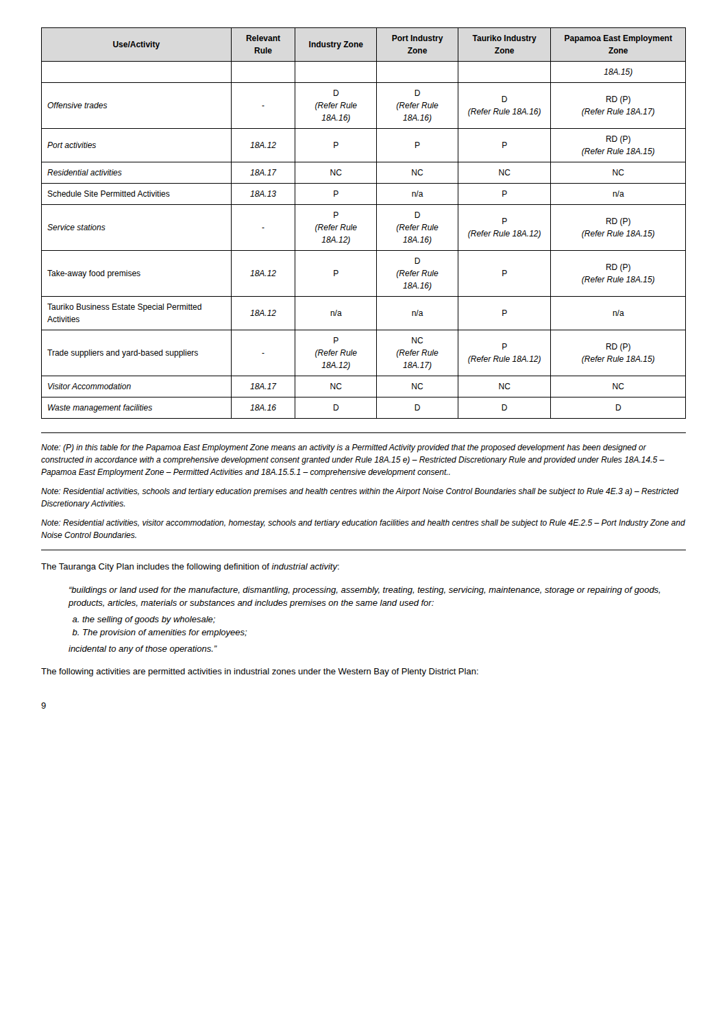| Use/Activity | Relevant Rule | Industry Zone | Port Industry Zone | Tauriko Industry Zone | Papamoa East Employment Zone |
| --- | --- | --- | --- | --- | --- |
| | | | | | 18A.15) |
| Offensive trades | - | D (Refer Rule 18A.16) | D (Refer Rule 18A.16) | D (Refer Rule 18A.16) | RD (P) (Refer Rule 18A.17) |
| Port activities | 18A.12 | P | P | P | RD (P) (Refer Rule 18A.15) |
| Residential activities | 18A.17 | NC | NC | NC | NC |
| Schedule Site Permitted Activities | 18A.13 | P | n/a | P | n/a |
| Service stations | - | P (Refer Rule 18A.12) | D (Refer Rule 18A.16) | P (Refer Rule 18A.12) | RD (P) (Refer Rule 18A.15) |
| Take-away food premises | 18A.12 | P | D (Refer Rule 18A.16) | P | RD (P) (Refer Rule 18A.15) |
| Tauriko Business Estate Special Permitted Activities | 18A.12 | n/a | n/a | P | n/a |
| Trade suppliers and yard-based suppliers | - | P (Refer Rule 18A.12) | NC (Refer Rule 18A.17) | P (Refer Rule 18A.12) | RD (P) (Refer Rule 18A.15) |
| Visitor Accommodation | 18A.17 | NC | NC | NC | NC |
| Waste management facilities | 18A.16 | D | D | D | D |
Note: (P) in this table for the Papamoa East Employment Zone means an activity is a Permitted Activity provided that the proposed development has been designed or constructed in accordance with a comprehensive development consent granted under Rule 18A.15 e) – Restricted Discretionary Rule and provided under Rules 18A.14.5 – Papamoa East Employment Zone – Permitted Activities and 18A.15.5.1 – comprehensive development consent..
Note: Residential activities, schools and tertiary education premises and health centres within the Airport Noise Control Boundaries shall be subject to Rule 4E.3 a) – Restricted Discretionary Activities.
Note: Residential activities, visitor accommodation, homestay, schools and tertiary education facilities and health centres shall be subject to Rule 4E.2.5 – Port Industry Zone and Noise Control Boundaries.
The Tauranga City Plan includes the following definition of industrial activity:
“buildings or land used for the manufacture, dismantling, processing, assembly, treating, testing, servicing, maintenance, storage or repairing of goods, products, articles, materials or substances and includes premises on the same land used for:
the selling of goods by wholesale;
The provision of amenities for employees;
incidental to any of those operations.”
The following activities are permitted activities in industrial zones under the Western Bay of Plenty District Plan:
9